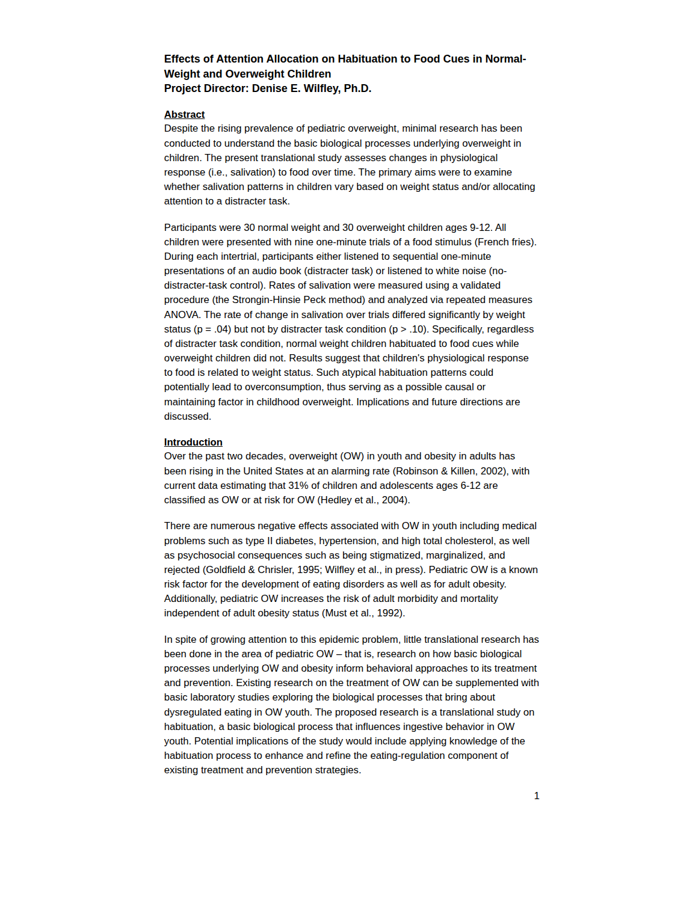Effects of Attention Allocation on Habituation to Food Cues in Normal-Weight and Overweight Children
Project Director: Denise E. Wilfley, Ph.D.
Abstract
Despite the rising prevalence of pediatric overweight, minimal research has been conducted to understand the basic biological processes underlying overweight in children. The present translational study assesses changes in physiological response (i.e., salivation) to food over time. The primary aims were to examine whether salivation patterns in children vary based on weight status and/or allocating attention to a distracter task.
Participants were 30 normal weight and 30 overweight children ages 9-12. All children were presented with nine one-minute trials of a food stimulus (French fries). During each intertrial, participants either listened to sequential one-minute presentations of an audio book (distracter task) or listened to white noise (no-distracter-task control). Rates of salivation were measured using a validated procedure (the Strongin-Hinsie Peck method) and analyzed via repeated measures ANOVA. The rate of change in salivation over trials differed significantly by weight status (p = .04) but not by distracter task condition (p > .10). Specifically, regardless of distracter task condition, normal weight children habituated to food cues while overweight children did not. Results suggest that children's physiological response to food is related to weight status. Such atypical habituation patterns could potentially lead to overconsumption, thus serving as a possible causal or maintaining factor in childhood overweight. Implications and future directions are discussed.
Introduction
Over the past two decades, overweight (OW) in youth and obesity in adults has been rising in the United States at an alarming rate (Robinson & Killen, 2002), with current data estimating that 31% of children and adolescents ages 6-12 are classified as OW or at risk for OW (Hedley et al., 2004).
There are numerous negative effects associated with OW in youth including medical problems such as type II diabetes, hypertension, and high total cholesterol, as well as psychosocial consequences such as being stigmatized, marginalized, and rejected (Goldfield & Chrisler, 1995; Wilfley et al., in press). Pediatric OW is a known risk factor for the development of eating disorders as well as for adult obesity. Additionally, pediatric OW increases the risk of adult morbidity and mortality independent of adult obesity status (Must et al., 1992).
In spite of growing attention to this epidemic problem, little translational research has been done in the area of pediatric OW – that is, research on how basic biological processes underlying OW and obesity inform behavioral approaches to its treatment and prevention. Existing research on the treatment of OW can be supplemented with basic laboratory studies exploring the biological processes that bring about dysregulated eating in OW youth. The proposed research is a translational study on habituation, a basic biological process that influences ingestive behavior in OW youth. Potential implications of the study would include applying knowledge of the habituation process to enhance and refine the eating-regulation component of existing treatment and prevention strategies.
1